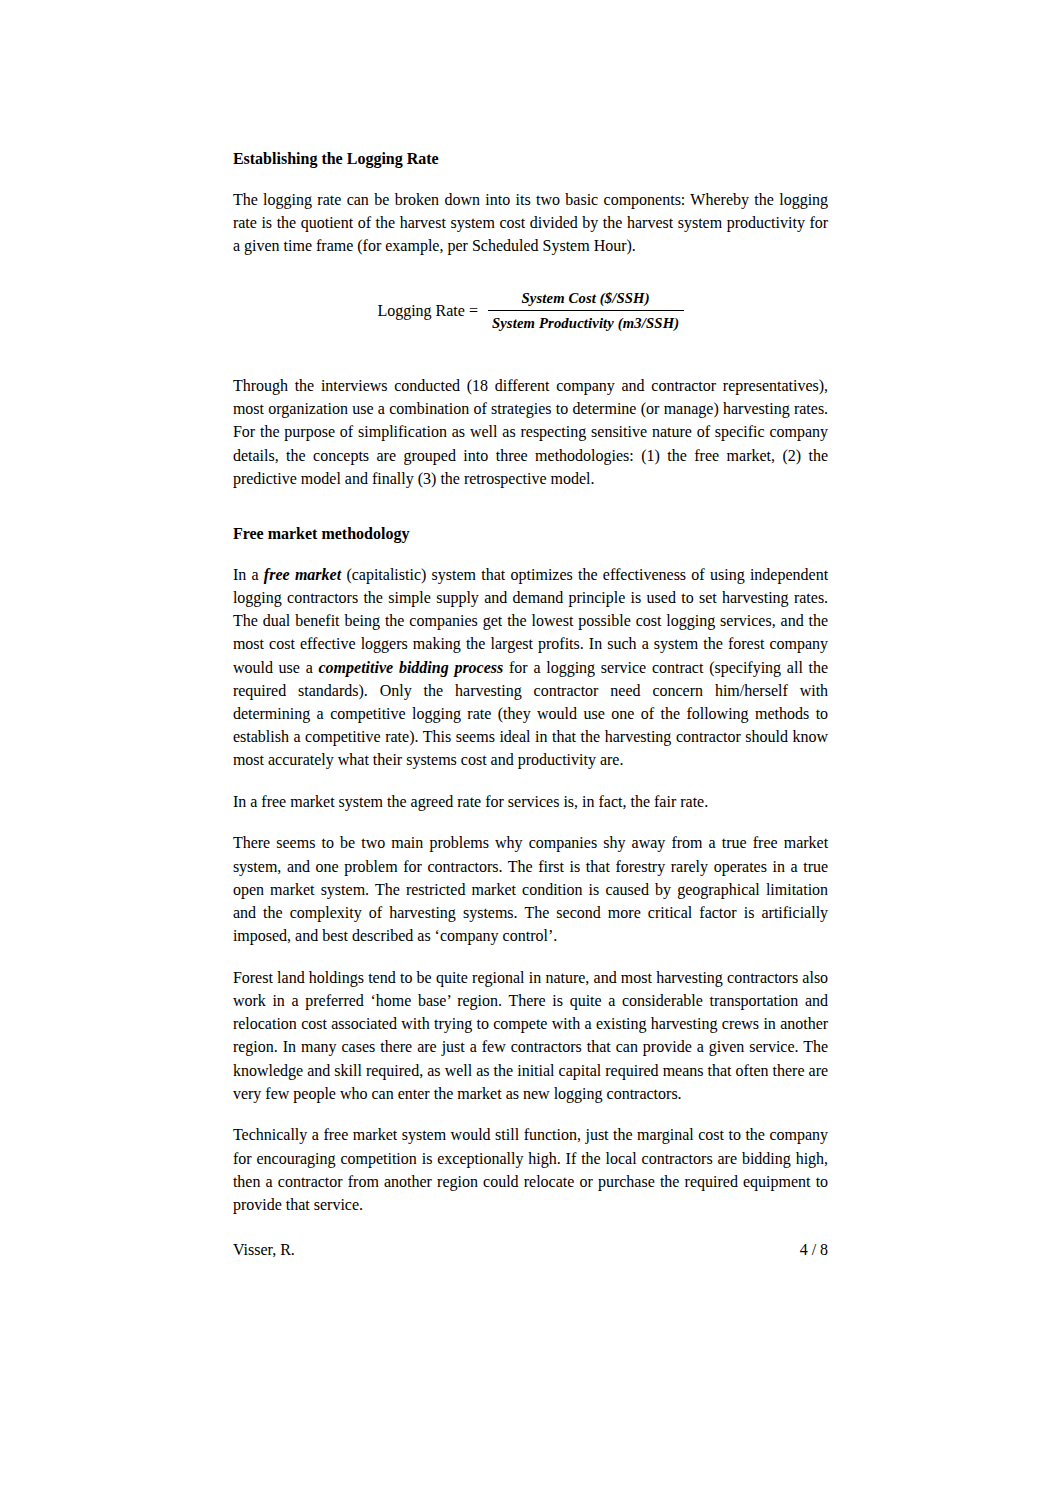Establishing the Logging Rate
The logging rate can be broken down into its two basic components: Whereby the logging rate is the quotient of the harvest system cost divided by the harvest system productivity for a given time frame (for example, per Scheduled System Hour).
Logging Rate = System Cost ($/SSH) System Productivity (m3/SSH)
Through the interviews conducted (18 different company and contractor representatives), most organization use a combination of strategies to determine (or manage) harvesting rates. For the purpose of simplification as well as respecting sensitive nature of specific company details, the concepts are grouped into three methodologies: (1) the free market, (2) the predictive model and finally (3) the retrospective model.
Free market methodology
In a free market (capitalistic) system that optimizes the effectiveness of using independent logging contractors the simple supply and demand principle is used to set harvesting rates. The dual benefit being the companies get the lowest possible cost logging services, and the most cost effective loggers making the largest profits. In such a system the forest company would use a competitive bidding process for a logging service contract (specifying all the required standards). Only the harvesting contractor need concern him/herself with determining a competitive logging rate (they would use one of the following methods to establish a competitive rate). This seems ideal in that the harvesting contractor should know most accurately what their systems cost and productivity are.
In a free market system the agreed rate for services is, in fact, the fair rate.
There seems to be two main problems why companies shy away from a true free market system, and one problem for contractors. The first is that forestry rarely operates in a true open market system. The restricted market condition is caused by geographical limitation and the complexity of harvesting systems. The second more critical factor is artificially imposed, and best described as ‘company control’.
Forest land holdings tend to be quite regional in nature, and most harvesting contractors also work in a preferred ‘home base’ region. There is quite a considerable transportation and relocation cost associated with trying to compete with a existing harvesting crews in another region. In many cases there are just a few contractors that can provide a given service. The knowledge and skill required, as well as the initial capital required means that often there are very few people who can enter the market as new logging contractors.
Technically a free market system would still function, just the marginal cost to the company for encouraging competition is exceptionally high. If the local contractors are bidding high, then a contractor from another region could relocate or purchase the required equipment to provide that service.
Visser, R. 4 / 8